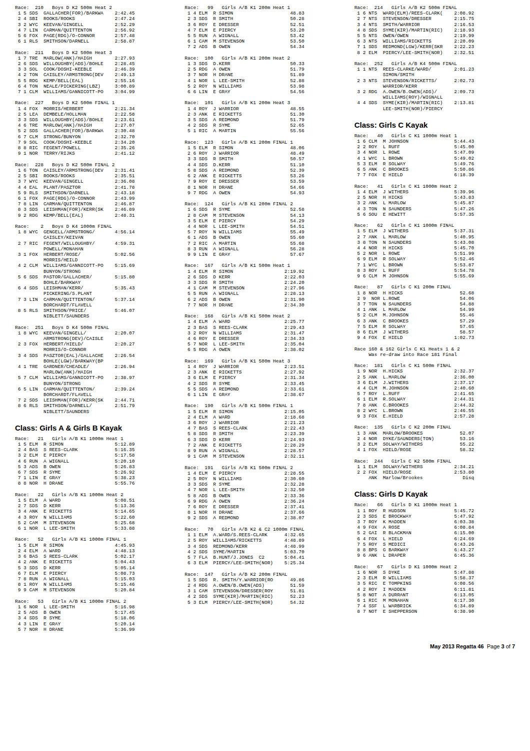Race:  210   Boys D K2 500m Heat 2
 1 5 SDS  GALLACHER(FOR)/BARKWA    2:42.45
 2 4 SBI  ROOKS/ROOKS              2:47.24
 3 2 WYC  KEEVAN/GINGELL           2:52.29
 4 7 LIN  CARMAN/QUITTENTON        2:56.92
 5 6 FOX  PAGE(RDG)/O-CONNOR       2:57.48
 6 1 RLS  SMITHSON/DARNELL         2:58.87

Race:  211   Boys D K2 500m Heat 3
 1 7 TRE  MARLOW(ANK)/HAIGH        2:27.93
 2 6 SDS  WILLOUGHBY(ADS)/BOHLE    2:28.45
 3 3 SOL  COOK/DOSHI-KEEBLE        2:46.39
 4 2 TON  CAISLEY/ARMSTRONG(DEV    2:49.13
 5 5 RDG  KEMP/BELL(EAL)           2:55.16
 6 4 TON  NEALE/PICKERING(LBZ)     3:00.89
 7 1 CLM  WILLIAMS/GANNICOTT-PO    3:04.99

Race:  227   Boys D K2 500m FINAL 1
 1 4 FOX  MORRIS/HERBERT           2:21.34
 2 5 LEA  DEMBELE/HOLLMAN          2:22.58
 3 3 SDS  WILLOUGHBY(ADS)/BOHLE    2:23.61
 4 6 TRE  MARLOW(ANK)/HAIGH        2:27.07
 5 2 SDS  GALLACHER(FOR)/BARKWA    2:30.48
 6 7 CLM  STRONG/BUNYON            2:32.70
 7 9 SOL  COOK/DOSHI-KEEBLE        2:34.20
 8 8 RIC  FEGENT/POWELL            2:35.26
 9 1 NOR  TERRY/RIJKS              2:41.12

Race:  228   Boys D K2 500m FINAL 2
 1 6 TON  CAISLEY/ARMSTRONG(DEV    2:31.41
 2 5 SBI  ROOKS/ROOKS              2:35.51
 3 7 WYC  KEEVAN/GINGELL           2:36.08
 4 4 EAL  PLANT/PASZTOR            2:41.78
 5 9 RLS  SMITHSON/DARNELL         2:43.18
 6 1 FOX  PAGE(RDG)/O-CONNOR       2:43.99
 7 8 LIN  CARMAN/QUITTENTON        2:46.87
 8 3 SDS  LEISHMAN(FOR)/KERR(SK    2:46.89
 9 2 RDG  KEMP/BELL(EAL)           2:48.31

Race:    2   Boys D K4 1000m FINAL
 1 8 WYC  GENGELL/ARMSTRONG/       4:56.14
          CAISLEY/KEIVAN
 2 7 RIC  FEGENT/WILLOUGHBY/       4:59.31
          POWELL/MONAHAN
 3 1 FOX  HERBERT/ROSE/            5:02.56
          MORRIS/HEILD
 4 2 CLM  WILLIAMS/GANNICOTT-PO    5:15.69
          BUNYON/STRONG
 5 6 SDS  PASTOR/GALLACHER/        5:15.80
          BOHLE/BARKWAY
 6 4 SDS  LEISHMAN/KERR/           5:35.43
          PICKERING/S.PLANT
 7 3 LIN  CARMAN/QUITTENTON/       5:37.14
          BORCHARDT/FLAVELL
 8 5 RLS  SMITHSON/PRICE/          5:46.07
          NIBLETT/SAUNDERS

Race:  251   Boys D K4 500m FINAL
 1 8 WYC  KEEVAN/GINGELL/          2:20.07
          ARMSTRONG(DEV)/CAISLE
 2 3 FOX  HERBERT/HIELD/           2:20.27
          MORRIS/O-CONNOR
 3 4 SDS  PASZTOR(EAL)/GALLACHE    2:26.54
          BOHLE(LGW)/BARKWAY(BP
 4 1 TRE  GARDNER/CHEADLE/         2:26.94
          MARLOW(ANK)/HAIGH
 5 7 CLM  WILLIAMS/GANNICOTT-PO    2:38.97
          BUNYON/STRONG
 6 5 LIN  CARMAN/QUITTENTON/       2:39.24
          BORCHARDT/FLAVELL
 7 2 SDS  LEISHMAN(FOR)/KERR(SK    2:44.71
 8 6 RLS  SMITHSON/DARNELL/        2:51.79
          NIBLETT/SAUNDERS
Class: Girls A & Girls B Kayak
Race:   21   Girls A/B K1 1000m Heat 1
 1 5 ELM  R SIMON                  5:12.89
 2 4 BAS  S REES-CLARK             5:16.35
 3 2 ELM  E PIERCY                 5:17.58
 4 6 RUN  A WIGNALL                5:20.10
 5 3 ADS  B OWEN                   5:26.83
 6 7 SDS  R SYME                   5:26.92
 7 1 LIN  E GRAY                   5:38.23
 8 8 NOR  H DRANE                  5:55.76

Race:   22   Girls A/B K1 1000m Heat 2
 1 5 ELM  A WARD                   5:08.51
 2 7 SDS  D KERR                   5:13.36
 3 4 ANK  E RICKETTS               5:14.65
 4 3 ROY  N WILLIAMS               5:22.60
 5 2 CAM  M STEVENSON              5:25.68
 6 1 NOR  L LEE-SMITH              5:33.88

Race:   52   Girls A/B K1 1000m FINAL 1
 1 5 ELM  R SIMON                  4:45.93
 2 4 ELM  A WARD                   4:48.13
 3 6 BAS  S REES-CLARK             5:02.17
 4 2 ANK  E RICKETTS               5:04.43
 5 3 SDS  D KERR                   5:05.14
 6 7 ELM  E PIERCY                 5:08.73
 7 8 RUN  A WIGNALL                5:15.03
 8 1 ROY  N WILLIAMS               5:15.46
 9 9 CAM  M STEVENSON              5:20.84

Race:   53   Girls A/B K1 1000m FINAL 2
 1 6 NOR  L LEE-SMITH              5:16.98
 2 5 ADS  B OWEN                   5:17.45
 3 4 SDS  R SYME                   5:18.06
 4 3 LIN  E GRAY                   5:20.14
 5 7 NOR  H DRANE                  5:36.99
Race:   99   Girls A/B K1 200m Heat 1
 1 4 ELM  R SIMON                    48.83
 2 3 SDS  R SMITH                    50.28
 3 6 ROY  E DRESSER                  52.51
 4 7 ELM  E PIERCY                   53.20
 5 5 RUN  A WIGNALL                  53.42
 6 1 CAM  M STEVENSON                53.50
 7 2 ADS  B OWEN                     54.34

Race:  100   Girls A/B K1 200m Heat 2
 1 3 SDS  D.KERR                     50.33
 2 5 RDG  A OWEN                     51.79
 3 7 NOR  H DRANE                    51.89
 4 1 NOR  L LEE-SMITH                52.88
 5 2 ROY  N WILLIAMS                 53.98
 6 6 LIN  E GRAY                     54.56

Race:  101   Girls A/B K1 200m Heat 3
 1 4 ROY  J WARRIOR                  48.55
 2 3 ANK  E RICKETTS                 51.30
 3 5 SDS  A REDMOND                  51.79
 4 2 SDS  R SYME                     52.65
 5 1 RIC  A MARTIN                   55.56

Race:  123   Girls A/B K1 200m FINAL 1
 1 5 ELM  R SIMON                    48.06
 2 6 ROY  J WARRIOR                  48.49
 3 3 SDS  R SMITH                    50.57
 4 4 SDS  D.KERR                     51.10
 5 8 SDS  A REDMOND                  52.39
 6 2 ANK  E RICKETTS                 53.26
 7 9 ROY  E DRESSER                  53.59
 8 1 NOR  H DRANE                    54.66
 9 7 RDG  A OWEN                     54.93

Race:  124   Girls A/B K1 200m FINAL 2
 1 6 SDS  R SYME                     52.58
 2 8 CAM  M STEVENSON                54.13
 3 5 ELM  E PIERCY                   54.29
 4 4 NOR  L LEE-SMITH                54.51
 5 7 ROY  N WILLIAMS                 55.49
 6 1 ADS  B OWEN                     55.60
 7 2 RIC  A MARTIN                   55.68
 8 3 RUN  A WIGNALL                  56.28
 9 9 LIN  E GRAY                     57.67

Race:  167   Girls A/B K1 500m Heat 1
 1 4 ELM  R SIMON                  2:19.92
 2 6 SDS  D KERR                   2:22.03
 3 3 SDS  R SMITH                  2:24.20
 4 1 CAM  M STEVENSON              2:27.96
 5 5 RUN  A WIGNALL                2:28.13
 6 2 ADS  B OWEN                   2:31.90
 7 7 NOR  H DRANE                  2:34.30

Race:  168   Girls A/B K1 500m Heat 2
 1 4 ELM  A WARD                   2:25.77
 2 3 BAS  S REES-CLARK             2:29.43
 3 2 ROY  N WILLIAMS               2:31.47
 4 6 ROY  E DRESSER                2:34.33
 5 7 NOR  L LEE-SMITH              2:35.04
 6 5 RDG  A OWEN                   2:38.02

Race:  169   Girls A/B K1 500m Heat 3
 1 4 ROY  J WARRIOR                2:23.51
 2 3 ANK  E RICKETTS               2:27.92
 3 6 ELM  E PIERCY                 2:31.34
 4 2 SDS  R SYME                   2:33.45
 5 5 SDS  A REDMOND                2:33.61
 6 1 LIN  E GRAY                   2:38.67

Race:  190   Girls A/B K1 500m FINAL 1
 1 5 ELM  R SIMON                  2:15.05
 2 4 ELM  A WARD                   2:18.68
 3 6 ROY  J WARRIOR                2:21.23
 4 7 BAS  S REES-CLARK             2:22.43
 5 8 SDS  R SMITH                  2:23.39
 6 3 SDS  D KERR                   2:24.93
 7 2 ANK  E RICKETTS               2:28.29
 8 9 RUN  A WIGNALL                2:28.57
 9 1 CAM  M STEVENSON              2:32.11

Race:  191   Girls A/B K1 500m FINAL 2
 1 4 ELM  E PIERCY                 2:28.55
 2 5 ROY  N WILLIAMS               2:30.60
 3 3 SDS  R SYME                   2:32.28
 4 7 NOR  L LEE-SMITH              2:32.50
 5 8 ADS  B OWEN                   2:33.36
 6 9 RDG  A OWEN                   2:36.24
 7 6 ROY  E DRESSER                2:37.41
 8 1 NOR  H DRANE                  2:37.66
 9 2 SDS  A REDMOND                2:38.07

Race:   70   Girls A/B K2 & C2 1000m FINAL
 1 1 ELM  A.WARD/S.REES-CLARK      4:32.65
 2 5 ROY  WILLIAMS/RICKETTS        4:48.89
 3 4 SDS  REDMOND/KERR             4:48.99
 4 2 SDS  SYME/MARTIN              5:03.70
 5 7 FLA  B.HUNT/J.JONES  C2       5:04.41
 6 3 ELM  PIERCY/LEE-SMITH(NOR)    5:25.34

Race:  147   Girls A/B K2 200m FINAL
 1 5 SDS  R. SMITH/Y.WARRIOR(RO      49.86
 2 4 RDG  A.OWEN/B.OWEN(ADS)         51.59
 3 1 CAM  STEVENSON/DRESSER(ROY      51.81
 4 2 SDS  SYME(KIR)/MARTIN(RIC)      52.23
 5 3 ELM  PIERCY/LEE-SMITH(NOR)      54.32
Race:  214   Girls A/B K2 500m FINAL
 1 6 NTS  WARD(ELM)/REES-CLARK(    2:08.92
 2 7 NTS  STEVENSON/DRESSER        2:15.75
 3 4 NTS  SMITH/WARRIOR            2:16.53
 4 8 SDS  SYME(KIR)/MARTIN(RIC)    2:18.93
 5 5 NTS  OWEN/OWEN                2:19.99
 6 3 NTS  WILLIAMS/RICKETTS        2:20.09
 7 1 SDS  REDMOND(LGW)/KERR(SKR    2:22.23
 8 2 ELM  PIERCY/LEE-SMITH(NOR)    2:32.51

Race:  252   Girls A/B K4 500m FINAL
 1 1 NTS  REES-CLARKE/WARD/        2:01.23
          SIMON/SMITH
 2 3 NTS  STEVENSON/RICKETTS/      2:02.73
          WARRIOR/KERR
 3 2 RDG  A.OWEN/B.OWEN(ADS)/      2:09.73
          WILLIAMS(ROY)/WIGNALL
 4 4 SDS  SYME(KIR)/MARTIN(RIC)    2:13.81
          LEE-SMITH(NOR)/PIERCY
Class: Girls C Kayak
Race:   40   Girls C K1 1000m Heat 1
 1 6 CLM  M JOHNSON                5:44.43
 2 2 ROY  L RUFF                   5:45.00
 3 4 NOR  L ROWE                   5:47.09
 4 1 WYC  L BROWN                  5:49.02
 5 3 ELM  R SOLWAY                 5:49.76
 6 5 ANK  C BROOKES                5:50.86
 7 7 FOX  E HIELD                  6:18.39

Race:   41   Girls C K1 1000m Heat 2
 1 4 ELM  J WITHERS                5:39.96
 2 5 NOR  H HICKS                  5:43.83
 3 2 ANK  L MARLOW                 5:45.87
 4 3 TON  N SAUNDERS               5:47.26
 5 6 SOU  E HEWITT                 5:57.35

Race:   62   Girls C K1 1000m FINAL
 1 5 ELM  J WITHERS                5:37.31
 2 7 ANK  L MARLOW                 5:40.95
 3 8 TON  N SAUNDERS               5:43.08
 4 4 NOR  H HICKS                  5:45.70
 5 2 NOR  L ROWE                   5:51.99
 6 9 ELM  R SOLWAY                 5:52.46
 7 1 WYC  L BROWN                  5:53.87
 8 3 ROY  L RUFF                   5:54.78
 9 6 CLM  M JOHNSON                5:55.69

Race:   87   Girls C K1 200m FINAL
 1 8 NOR  H HICKS                    52.68
 2 9  NOR L.ROWE                     54.06
 3 7 TON  N SAUNDERS                 54.88
 4 1 ANK  L MARLOW                   54.99
 5 2 CLM  M.JOHNSON                  55.46
 6 3 ANK  C BROOKES                  57.29
 7 5 ELM  R SOLWAY                   57.65
 8 6 ELM  J WITHERS                  58.57
 9 4 FOX  E HIELD                  1:02.73

Race 160 & 162 Girls C K1 Heats 1 & 2
     Was re-draw into Race 181 Final

Race:  181   Girls C K1 500m FINAL
 1 9 NOR  H.HICKS                  2:32.37
 2 5 ANK  L.MARLOW                 2:36.00
 3 6 ELM  J.WITHERS                2:37.17
 4 4 CLM  M.JOHNSON                2:40.60
 5 7 ROY  L.RUFF                   2:41.65
 6 1 ELM  R.SOLWAY                 2:44.31
 7 8 ANK  C.BROOKES                2:44.32
 8 2 WYC  L.BROWN                  2:46.55
 9 3 FOX  E.HIELD                  2:57.28

Race:  135   Girls C K2 200m FINAL
 1 3 ANK  MARLOW/BROOKES             52.07
 2 4 NOR  DYKE/SAUNDERS(TON)         53.16
 3 2 ELM  SOLWAY/WITHERS             55.22
 4 1 FOX  HIELD/ROSE                 58.32

Race:  244   Girls C K2 500m FINAL
 1 1 ELM  SOLWAY/WITHERS           2:34.21
 2 2 FOX  HIELD/ROSE               2:53.80
     ANK  Marlow/Brookes              Disq
Class: Girls D Kayak
Race:   66   Girls D K1 1000m Heat 1
 1 1 ROY  R HUDSON                 5:45.72
 2 3 SDS  E BROCKWAY               5:47.92
 3 7 ROY  K MADDEN                 6:03.38
 4 9 FOX  A ROSE                   6:08.84
 5 2 GAI  R BLACKMAN               6:15.00
 6 4 FOX  L HIELD                  6:24.69
 7 5 ROY  S MEDICI                 6:43.26
 8 8 BPS  G BARKWAY                6:43.27
 9 6 ANK  L DRAPER                 6:45.36

Race:   67   Girls D K1 1000m Heat 2
 1 6 NOR  S DYKE                   5:47.88
 2 3 ELM  R WILLIAMS               5:58.37
 3 5 RIC  E TOMPKINS               6:08.56
 4 2 ROY  I MADDEN                 6:11.81
 5 8 NOT  A DURRANT                6:13.05
 6 1 RIC  M MONAHAN                6:17.30
 7 4 SSF  L WARBRICK               6:34.89
 8 7 NOT  E SHEPPERSON             6:38.90
May 2013 Regatta 46 Page 3 of 7